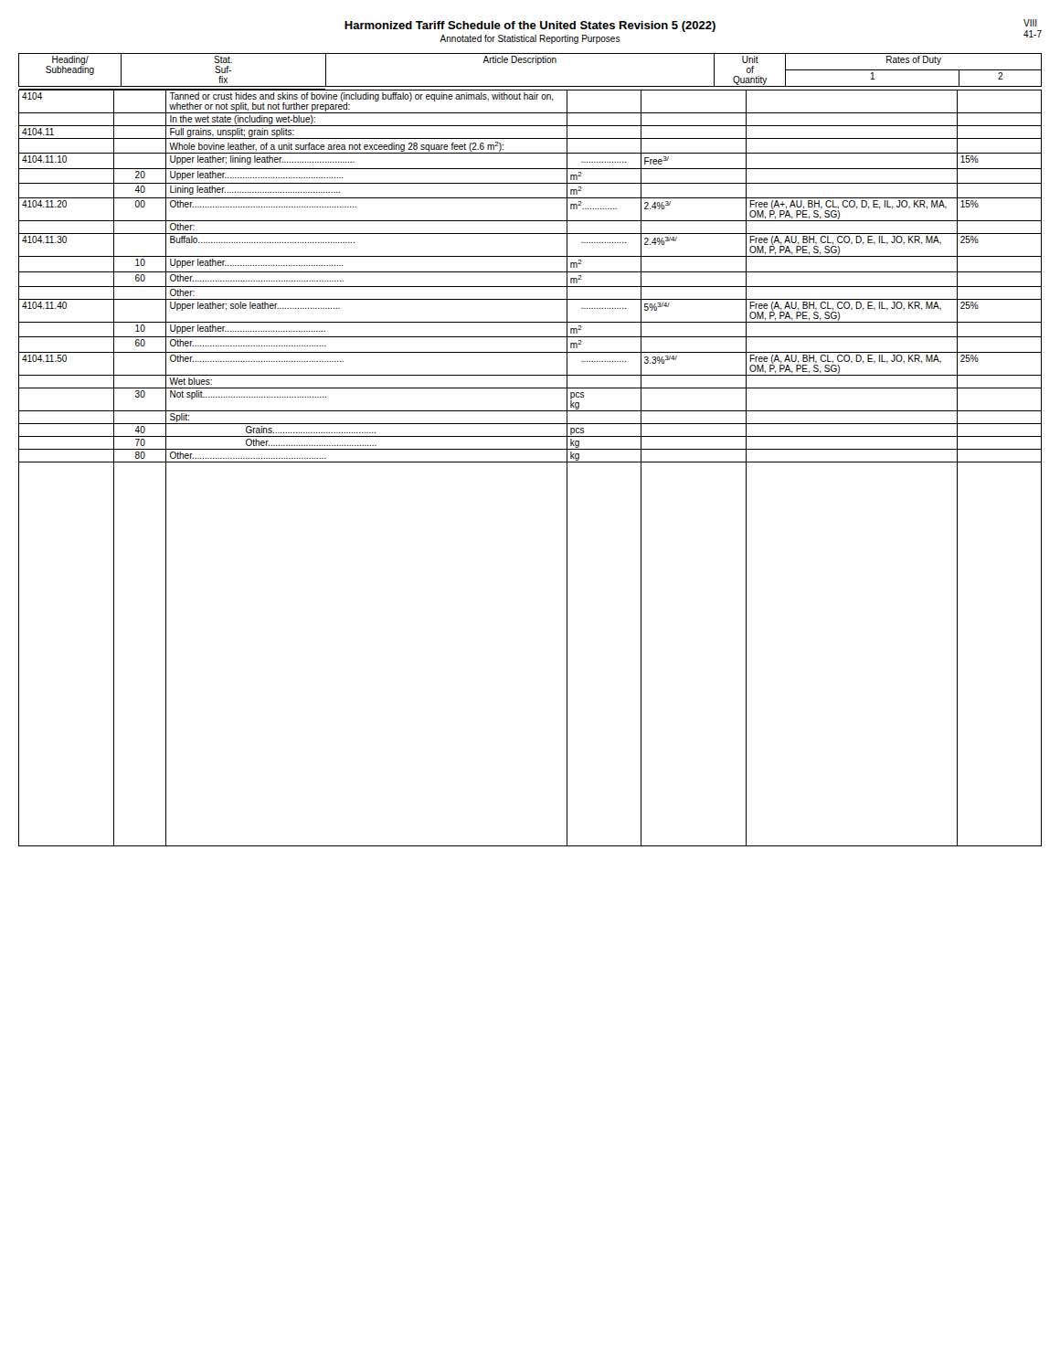VIII
41-7
Harmonized Tariff Schedule of the United States Revision 5 (2022)
Annotated for Statistical Reporting Purposes
| Heading/ Subheading | Stat. Suf- fix | Article Description | Unit of Quantity | Rates of Duty |
| --- | --- | --- | --- | --- |
| 1 | 2 |
| 4104 | | Tanned or crust hides and skins of bovine (including buffalo) or equine animals, without hair on, whether or not split, but not further prepared: | | | | |
| | | In the wet state (including wet-blue): | | | | |
| 4104.11 | | Full grains, unsplit; grain splits: | | | | |
| | | Whole bovine leather, of a unit surface area not exceeding 28 square feet (2.6 m 2 ): | | | | |
| 4104.11.10 | | Upper leather; lining leather............................. | .................. | Free 3/ | | 15% |
| | 20 | Upper leather............................................... | m 2 | | | |
| | 40 | Lining leather.............................................. | m 2 | | | |
| 4104.11.20 | 00 | Other................................................................. | m 2 .............. | 2.4% 3/ | Free (A+, AU, BH, CL, CO, D, E, IL, JO, KR, MA, OM, P, PA, PE, S, SG) | 15% |
| | | Other: | | | | |
| 4104.11.30 | | Buffalo.............................................................. | .................. | 2.4% 3/4/ | Free (A, AU, BH, CL, CO, D, E, IL, JO, KR, MA, OM, P, PA, PE, S, SG) | 25% |
| | 10 | Upper leather............................................... | m 2 | | | |
| | 60 | Other............................................................ | m 2 | | | |
| | | Other: | | | | |
| 4104.11.40 | | Upper leather; sole leather......................... | .................. | 5% 3/4/ | Free (A, AU, BH, CL, CO, D, E, IL, JO, KR, MA, OM, P, PA, PE, S, SG) | 25% |
| | 10 | Upper leather........................................ | m 2 | | | |
| | 60 | Other..................................................... | m 2 | | | |
| 4104.11.50 | | Other............................................................ | .................. | 3.3% 3/4/ | Free (A, AU, BH, CL, CO, D, E, IL, JO, KR, MA, OM, P, PA, PE, S, SG) | 25% |
| | | Wet blues: | | | | |
| | 30 | Not split................................................. | pcs kg | | | |
| | | Split: | | | | |
| | 40 | Grains......................................... | pcs | | | |
| | 70 | Other........................................... | kg | | | |
| | 80 | Other..................................................... | kg | | | |